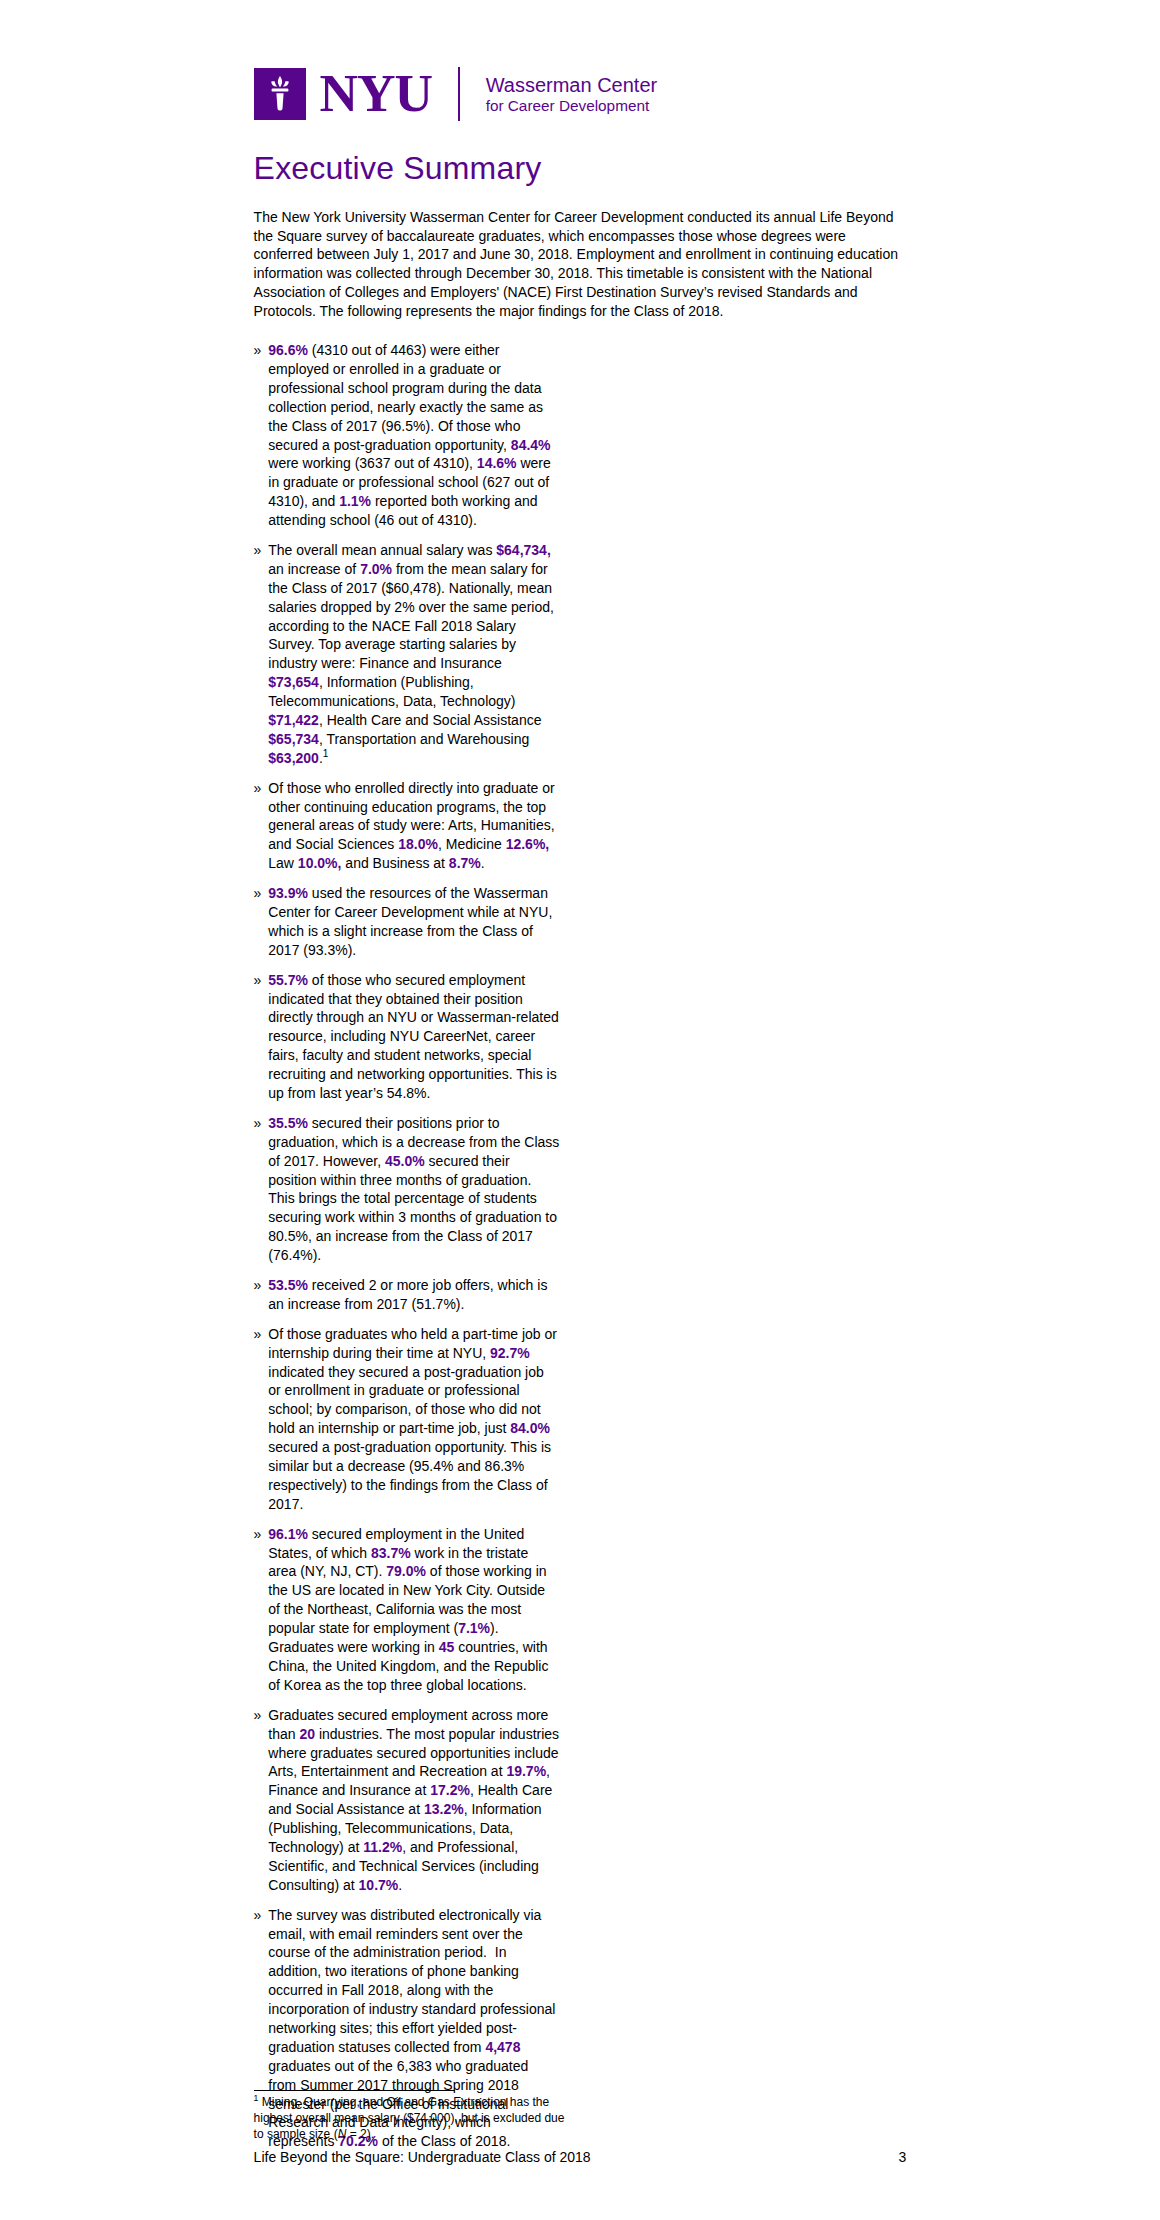NYU
Wasserman Center
for Career Development
Executive Summary
The New York University Wasserman Center for Career Development conducted its annual Life Beyond the Square survey of baccalaureate graduates, which encompasses those whose degrees were conferred between July 1, 2017 and June 30, 2018. Employment and enrollment in continuing education information was collected through December 30, 2018. This timetable is consistent with the National Association of Colleges and Employers' (NACE) First Destination Survey’s revised Standards and Protocols. The following represents the major findings for the Class of 2018.
96.6% (4310 out of 4463) were either employed or enrolled in a graduate or professional school program during the data collection period, nearly exactly the same as the Class of 2017 (96.5%). Of those who secured a post-graduation opportunity, 84.4% were working (3637 out of 4310), 14.6% were in graduate or professional school (627 out of 4310), and 1.1% reported both working and attending school (46 out of 4310).
The overall mean annual salary was $64,734, an increase of 7.0% from the mean salary for the Class of 2017 ($60,478). Nationally, mean salaries dropped by 2% over the same period, according to the NACE Fall 2018 Salary Survey. Top average starting salaries by industry were: Finance and Insurance $73,654, Information (Publishing, Telecommunications, Data, Technology) $71,422, Health Care and Social Assistance $65,734, Transportation and Warehousing $63,200.1
Of those who enrolled directly into graduate or other continuing education programs, the top general areas of study were: Arts, Humanities, and Social Sciences 18.0%, Medicine 12.6%, Law 10.0%, and Business at 8.7%.
93.9% used the resources of the Wasserman Center for Career Development while at NYU, which is a slight increase from the Class of 2017 (93.3%).
55.7% of those who secured employment indicated that they obtained their position directly through an NYU or Wasserman-related resource, including NYU CareerNet, career fairs, faculty and student networks, special recruiting and networking opportunities. This is up from last year’s 54.8%.
35.5% secured their positions prior to graduation, which is a decrease from the Class of 2017. However, 45.0% secured their position within three months of graduation. This brings the total percentage of students securing work within 3 months of graduation to 80.5%, an increase from the Class of 2017 (76.4%).
53.5% received 2 or more job offers, which is an increase from 2017 (51.7%).
Of those graduates who held a part-time job or internship during their time at NYU, 92.7% indicated they secured a post-graduation job or enrollment in graduate or professional school; by comparison, of those who did not hold an internship or part-time job, just 84.0% secured a post-graduation opportunity. This is similar but a decrease (95.4% and 86.3% respectively) to the findings from the Class of 2017.
96.1% secured employment in the United States, of which 83.7% work in the tristate area (NY, NJ, CT). 79.0% of those working in the US are located in New York City. Outside of the Northeast, California was the most popular state for employment (7.1%). Graduates were working in 45 countries, with China, the United Kingdom, and the Republic of Korea as the top three global locations.
Graduates secured employment across more than 20 industries. The most popular industries where graduates secured opportunities include Arts, Entertainment and Recreation at 19.7%, Finance and Insurance at 17.2%, Health Care and Social Assistance at 13.2%, Information (Publishing, Telecommunications, Data, Technology) at 11.2%, and Professional, Scientific, and Technical Services (including Consulting) at 10.7%.
The survey was distributed electronically via email, with email reminders sent over the course of the administration period. In addition, two iterations of phone banking occurred in Fall 2018, along with the incorporation of industry standard professional networking sites; this effort yielded post-graduation statuses collected from 4,478 graduates out of the 6,383 who graduated from Summer 2017 through Spring 2018 semester (per the Office of Institutional Research and Data Integrity), which represents 70.2% of the Class of 2018.
1 Mining, Quarrying, and Oil and Gas Extraction has the highest overall mean salary ($74,000), but is excluded due to sample size (N = 2).
Life Beyond the Square: Undergraduate Class of 2018 3